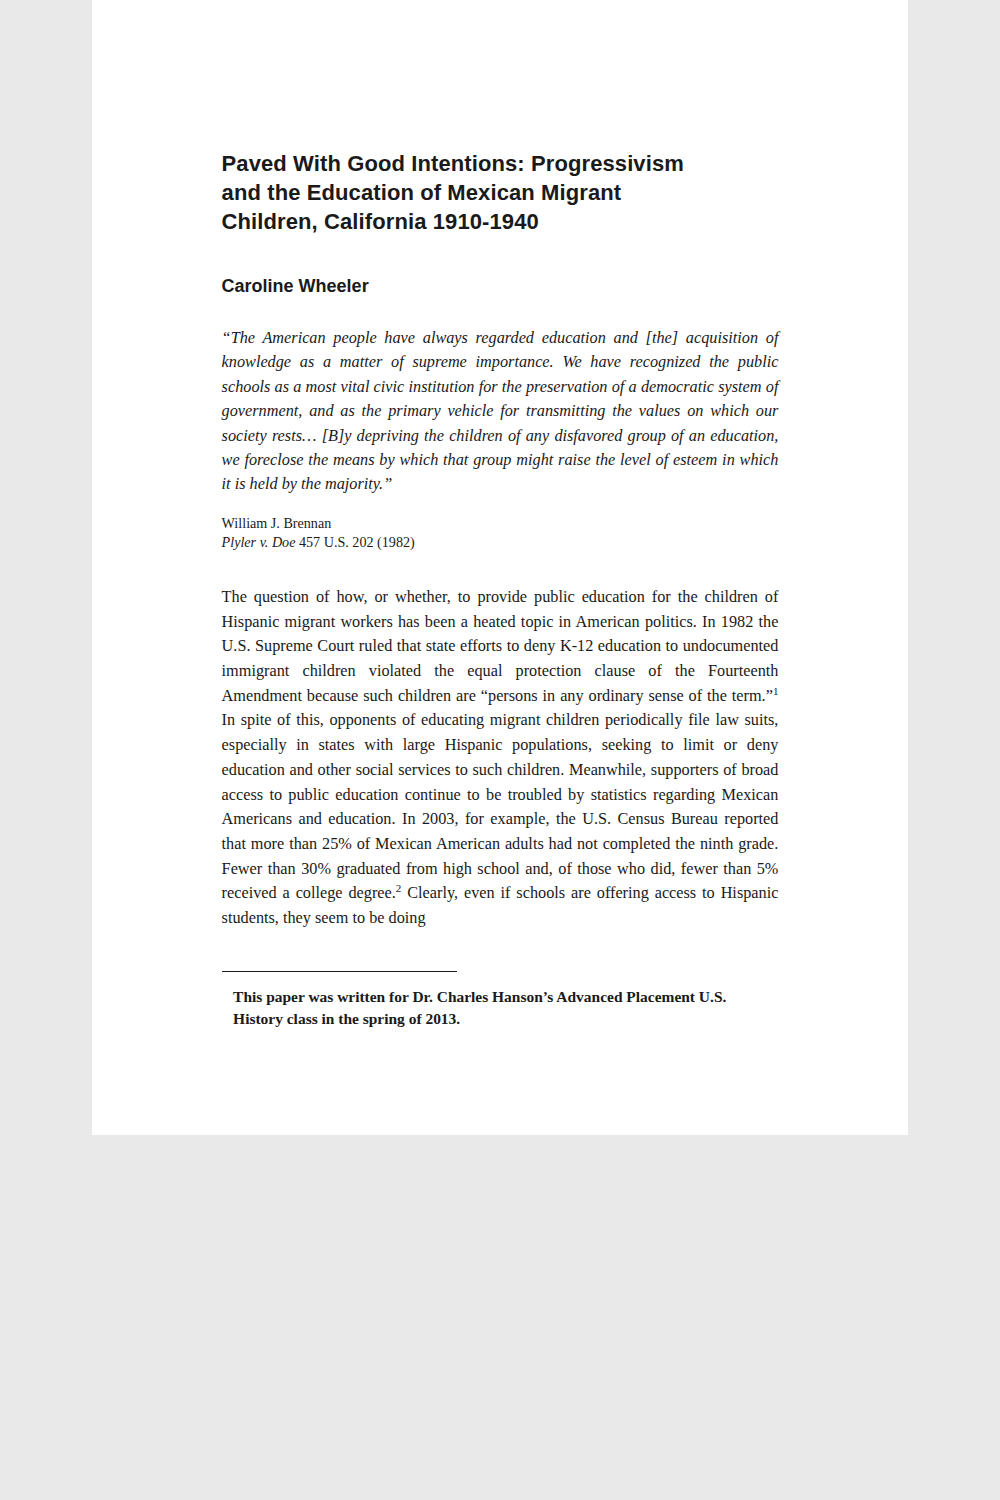Paved With Good Intentions: Progressivism
and the Education of Mexican Migrant
Children, California 1910-1940
Caroline Wheeler
“The American people have always regarded education and [the] acquisition of knowledge as a matter of supreme importance. We have recognized the public schools as a most vital civic institution for the preservation of a democratic system of government, and as the primary vehicle for transmitting the values on which our society rests… [B]y depriving the children of any disfavored group of an education, we foreclose the means by which that group might raise the level of esteem in which it is held by the majority.”
William J. Brennan
Plyler v. Doe 457 U.S. 202 (1982)
The question of how, or whether, to provide public education for the children of Hispanic migrant workers has been a heated topic in American politics. In 1982 the U.S. Supreme Court ruled that state efforts to deny K-12 education to undocumented immigrant children violated the equal protection clause of the Fourteenth Amendment because such children are “persons in any ordinary sense of the term.”1 In spite of this, opponents of educating migrant children periodically file law suits, especially in states with large Hispanic populations, seeking to limit or deny education and other social services to such children. Meanwhile, supporters of broad access to public education continue to be troubled by statistics regarding Mexican Americans and education. In 2003, for example, the U.S. Census Bureau reported that more than 25% of Mexican American adults had not completed the ninth grade. Fewer than 30% graduated from high school and, of those who did, fewer than 5% received a college degree.2 Clearly, even if schools are offering access to Hispanic students, they seem to be doing
This paper was written for Dr. Charles Hanson’s Advanced Placement U.S. History class in the spring of 2013.